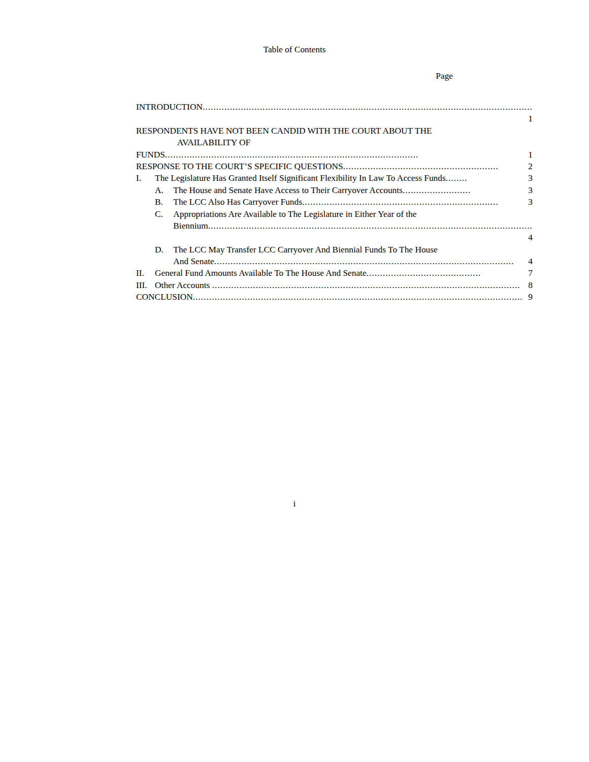Table of Contents
Page
| INTRODUCTION ......................................................................................................................... 1 |
| RESPONDENTS HAVE NOT BEEN CANDID WITH THE COURT ABOUT THE AVAILABILITY OF FUNDS ............................................................................................. 1 |
| RESPONSE TO THE COURT’S SPECIFIC QUESTIONS ......................................................... 2 |
| I. | The Legislature Has Granted Itself Significant Flexibility In Law To Access Funds ........ 3 |
| | A. | The House and Senate Have Access to Their Carryover Accounts ......................... 3 |
| | B. | The LCC Also Has Carryover Funds ........................................................................ 3 |
| | C. | Appropriations Are Available to The Legislature in Either Year of the Biennium ....................................................................................................................... 4 |
| | D. | The LCC May Transfer LCC Carryover And Biennial Funds To The House And Senate .............................................................................................................. 4 |
| II. | General Fund Amounts Available To The House And Senate .......................................... 7 |
| III. | Other Accounts ................................................................................................................. 8 |
| CONCLUSION ......................................................................................................................... 9 |
i